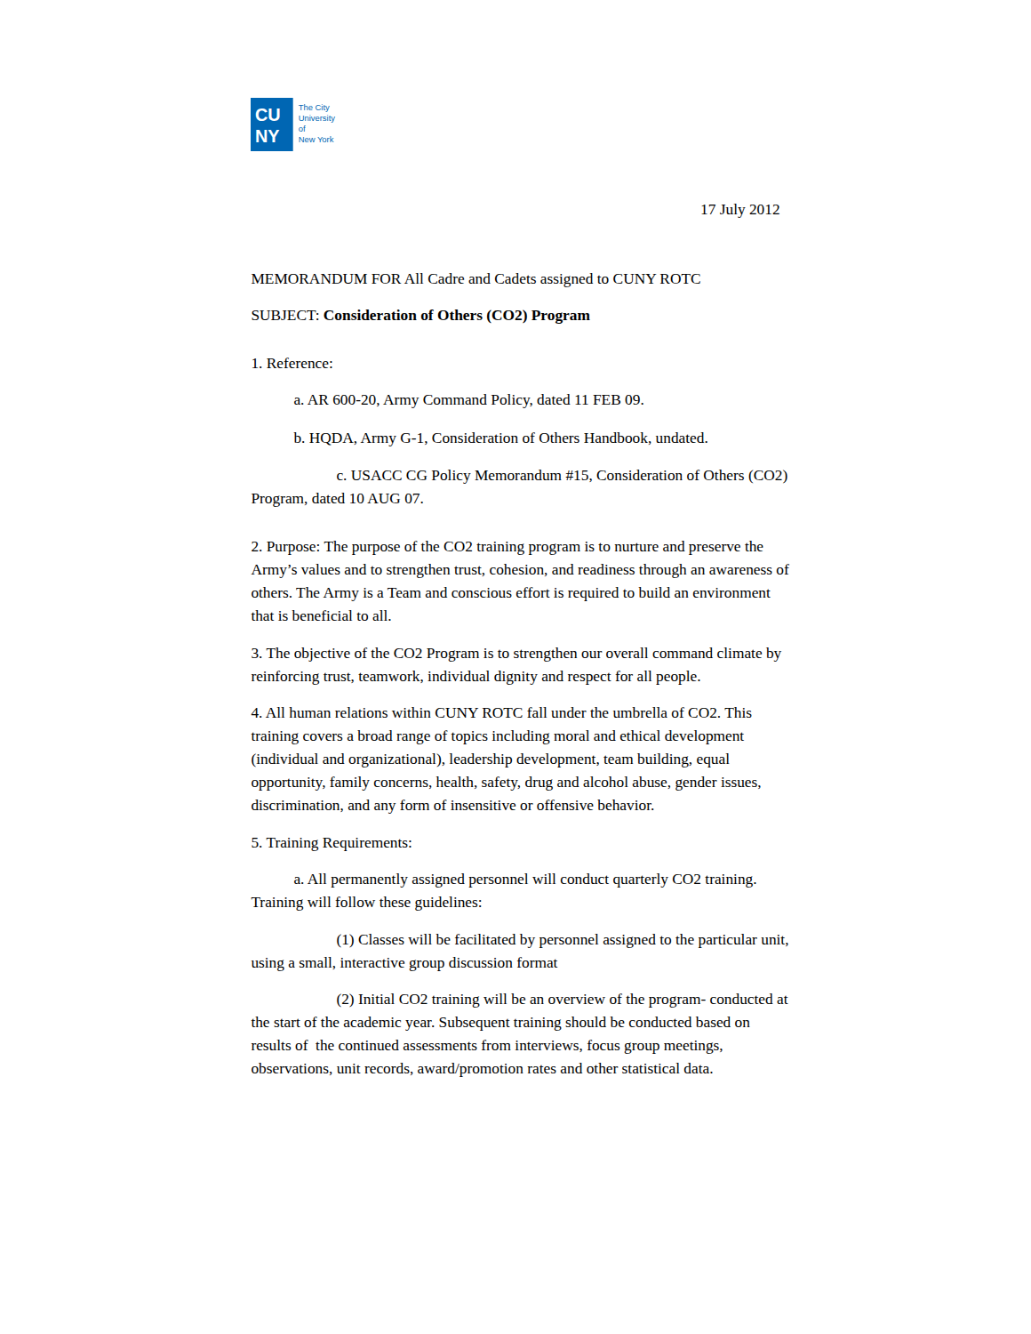17 July 2012
MEMORANDUM FOR All Cadre and Cadets assigned to CUNY ROTC
SUBJECT: Consideration of Others (CO2) Program
1. Reference:
a. AR 600-20, Army Command Policy, dated 11 FEB 09.
b. HQDA, Army G-1, Consideration of Others Handbook, undated.
c. USACC CG Policy Memorandum #15, Consideration of Others (CO2) Program, dated 10 AUG 07.
2. Purpose: The purpose of the CO2 training program is to nurture and preserve the Army’s values and to strengthen trust, cohesion, and readiness through an awareness of others. The Army is a Team and conscious effort is required to build an environment that is beneficial to all.
3. The objective of the CO2 Program is to strengthen our overall command climate by reinforcing trust, teamwork, individual dignity and respect for all people.
4. All human relations within CUNY ROTC fall under the umbrella of CO2. This training covers a broad range of topics including moral and ethical development (individual and organizational), leadership development, team building, equal opportunity, family concerns, health, safety, drug and alcohol abuse, gender issues, discrimination, and any form of insensitive or offensive behavior.
5. Training Requirements:
a. All permanently assigned personnel will conduct quarterly CO2 training. Training will follow these guidelines:
(1) Classes will be facilitated by personnel assigned to the particular unit, using a small, interactive group discussion format
(2) Initial CO2 training will be an overview of the program- conducted at the start of the academic year. Subsequent training should be conducted based on results of the continued assessments from interviews, focus group meetings, observations, unit records, award/promotion rates and other statistical data.